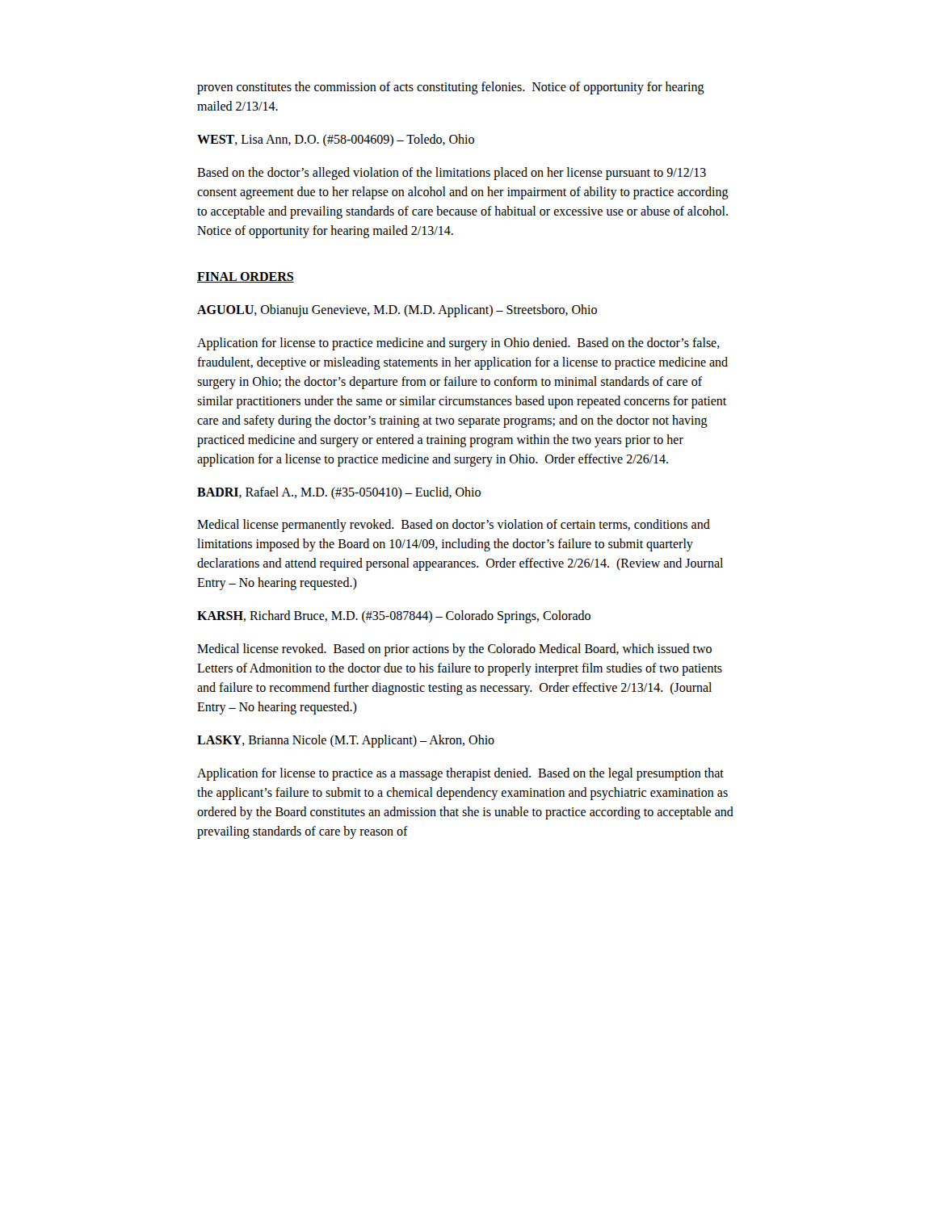proven constitutes the commission of acts constituting felonies. Notice of opportunity for hearing mailed 2/13/14.
WEST, Lisa Ann, D.O. (#58-004609) – Toledo, Ohio
Based on the doctor’s alleged violation of the limitations placed on her license pursuant to 9/12/13 consent agreement due to her relapse on alcohol and on her impairment of ability to practice according to acceptable and prevailing standards of care because of habitual or excessive use or abuse of alcohol. Notice of opportunity for hearing mailed 2/13/14.
FINAL ORDERS
AGUOLU, Obianuju Genevieve, M.D. (M.D. Applicant) – Streetsboro, Ohio
Application for license to practice medicine and surgery in Ohio denied. Based on the doctor’s false, fraudulent, deceptive or misleading statements in her application for a license to practice medicine and surgery in Ohio; the doctor’s departure from or failure to conform to minimal standards of care of similar practitioners under the same or similar circumstances based upon repeated concerns for patient care and safety during the doctor’s training at two separate programs; and on the doctor not having practiced medicine and surgery or entered a training program within the two years prior to her application for a license to practice medicine and surgery in Ohio. Order effective 2/26/14.
BADRI, Rafael A., M.D. (#35-050410) – Euclid, Ohio
Medical license permanently revoked. Based on doctor’s violation of certain terms, conditions and limitations imposed by the Board on 10/14/09, including the doctor’s failure to submit quarterly declarations and attend required personal appearances. Order effective 2/26/14. (Review and Journal Entry – No hearing requested.)
KARSH, Richard Bruce, M.D. (#35-087844) – Colorado Springs, Colorado
Medical license revoked. Based on prior actions by the Colorado Medical Board, which issued two Letters of Admonition to the doctor due to his failure to properly interpret film studies of two patients and failure to recommend further diagnostic testing as necessary. Order effective 2/13/14. (Journal Entry – No hearing requested.)
LASKY, Brianna Nicole (M.T. Applicant) – Akron, Ohio
Application for license to practice as a massage therapist denied. Based on the legal presumption that the applicant’s failure to submit to a chemical dependency examination and psychiatric examination as ordered by the Board constitutes an admission that she is unable to practice according to acceptable and prevailing standards of care by reason of